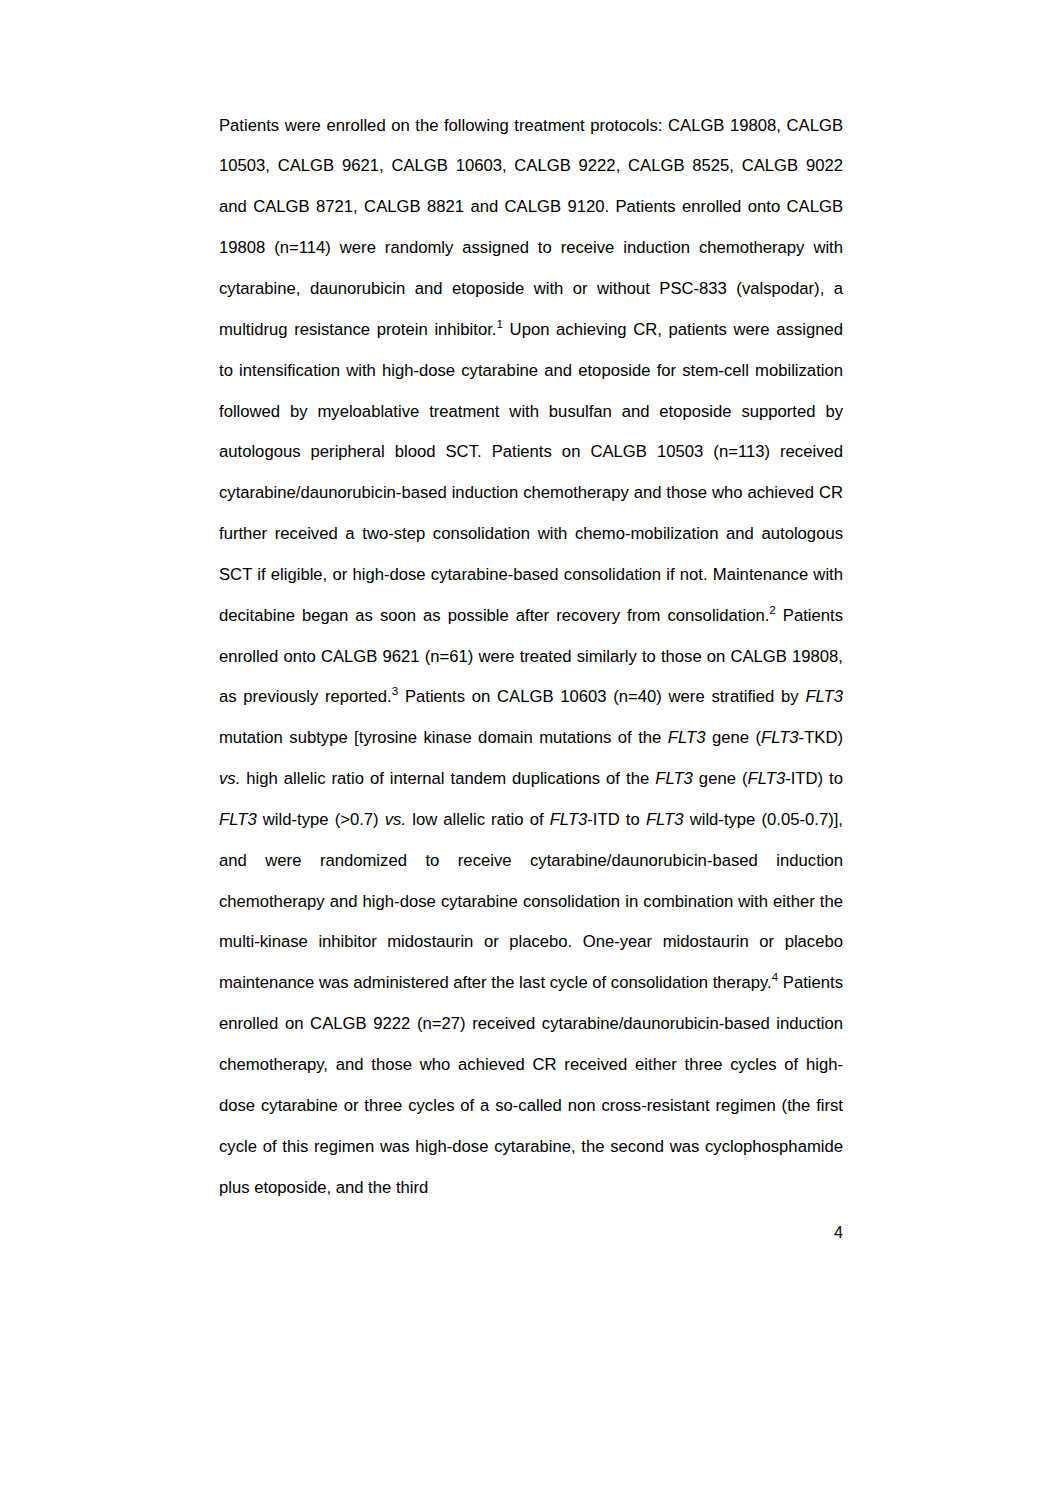Patients were enrolled on the following treatment protocols: CALGB 19808, CALGB 10503, CALGB 9621, CALGB 10603, CALGB 9222, CALGB 8525, CALGB 9022 and CALGB 8721, CALGB 8821 and CALGB 9120. Patients enrolled onto CALGB 19808 (n=114) were randomly assigned to receive induction chemotherapy with cytarabine, daunorubicin and etoposide with or without PSC-833 (valspodar), a multidrug resistance protein inhibitor.1 Upon achieving CR, patients were assigned to intensification with high-dose cytarabine and etoposide for stem-cell mobilization followed by myeloablative treatment with busulfan and etoposide supported by autologous peripheral blood SCT. Patients on CALGB 10503 (n=113) received cytarabine/daunorubicin-based induction chemotherapy and those who achieved CR further received a two-step consolidation with chemo-mobilization and autologous SCT if eligible, or high-dose cytarabine-based consolidation if not. Maintenance with decitabine began as soon as possible after recovery from consolidation.2 Patients enrolled onto CALGB 9621 (n=61) were treated similarly to those on CALGB 19808, as previously reported.3 Patients on CALGB 10603 (n=40) were stratified by FLT3 mutation subtype [tyrosine kinase domain mutations of the FLT3 gene (FLT3-TKD) vs. high allelic ratio of internal tandem duplications of the FLT3 gene (FLT3-ITD) to FLT3 wild-type (>0.7) vs. low allelic ratio of FLT3-ITD to FLT3 wild-type (0.05-0.7)], and were randomized to receive cytarabine/daunorubicin-based induction chemotherapy and high-dose cytarabine consolidation in combination with either the multi-kinase inhibitor midostaurin or placebo. One-year midostaurin or placebo maintenance was administered after the last cycle of consolidation therapy.4 Patients enrolled on CALGB 9222 (n=27) received cytarabine/daunorubicin-based induction chemotherapy, and those who achieved CR received either three cycles of high-dose cytarabine or three cycles of a so-called non cross-resistant regimen (the first cycle of this regimen was high-dose cytarabine, the second was cyclophosphamide plus etoposide, and the third
4